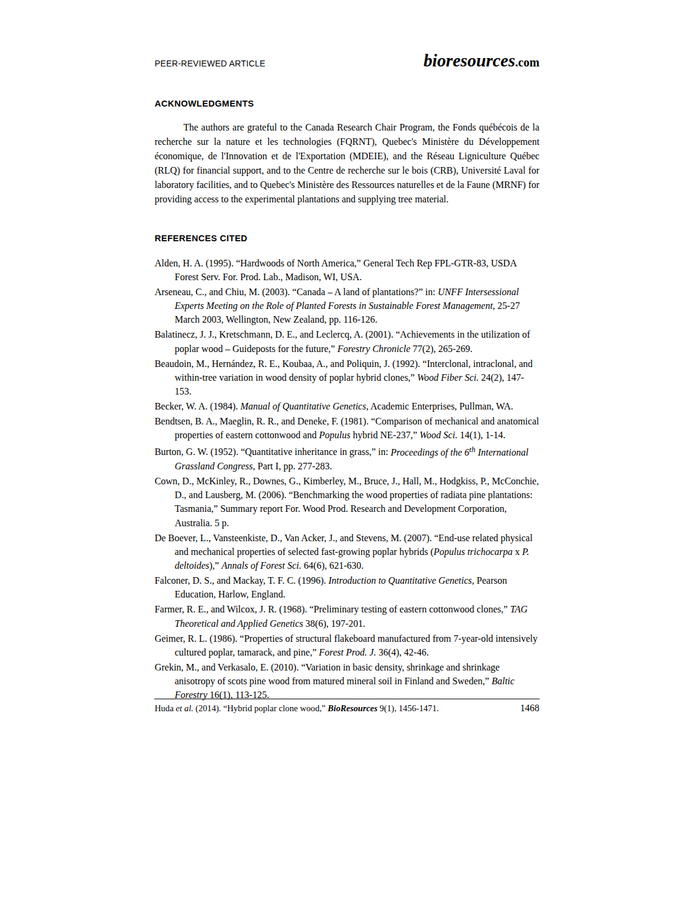PEER-REVIEWED ARTICLE
bioresources.com
ACKNOWLEDGMENTS
The authors are grateful to the Canada Research Chair Program, the Fonds québécois de la recherche sur la nature et les technologies (FQRNT), Quebec's Ministère du Développement économique, de l'Innovation et de l'Exportation (MDEIE), and the Réseau Ligniculture Québec (RLQ) for financial support, and to the Centre de recherche sur le bois (CRB), Université Laval for laboratory facilities, and to Quebec's Ministère des Ressources naturelles et de la Faune (MRNF) for providing access to the experimental plantations and supplying tree material.
REFERENCES CITED
Alden, H. A. (1995). “Hardwoods of North America,” General Tech Rep FPL-GTR-83, USDA Forest Serv. For. Prod. Lab., Madison, WI, USA.
Arseneau, C., and Chiu, M. (2003). “Canada – A land of plantations?” in: UNFF Intersessional Experts Meeting on the Role of Planted Forests in Sustainable Forest Management, 25-27 March 2003, Wellington, New Zealand, pp. 116-126.
Balatinecz, J. J., Kretschmann, D. E., and Leclercq, A. (2001). “Achievements in the utilization of poplar wood – Guideposts for the future,” Forestry Chronicle 77(2), 265-269.
Beaudoin, M., Hernández, R. E., Koubaa, A., and Poliquin, J. (1992). “Interclonal, intraclonal, and within-tree variation in wood density of poplar hybrid clones,” Wood Fiber Sci. 24(2), 147-153.
Becker, W. A. (1984). Manual of Quantitative Genetics, Academic Enterprises, Pullman, WA.
Bendtsen, B. A., Maeglin, R. R., and Deneke, F. (1981). “Comparison of mechanical and anatomical properties of eastern cottonwood and Populus hybrid NE-237,” Wood Sci. 14(1), 1-14.
Burton, G. W. (1952). “Quantitative inheritance in grass,” in: Proceedings of the 6th International Grassland Congress, Part I, pp. 277-283.
Cown, D., McKinley, R., Downes, G., Kimberley, M., Bruce, J., Hall, M., Hodgkiss, P., McConchie, D., and Lausberg, M. (2006). “Benchmarking the wood properties of radiata pine plantations: Tasmania,” Summary report For. Wood Prod. Research and Development Corporation, Australia. 5 p.
De Boever, L., Vansteenkiste, D., Van Acker, J., and Stevens, M. (2007). “End-use related physical and mechanical properties of selected fast-growing poplar hybrids (Populus trichocarpa x P. deltoides),” Annals of Forest Sci. 64(6), 621-630.
Falconer, D. S., and Mackay, T. F. C. (1996). Introduction to Quantitative Genetics, Pearson Education, Harlow, England.
Farmer, R. E., and Wilcox, J. R. (1968). “Preliminary testing of eastern cottonwood clones,” TAG Theoretical and Applied Genetics 38(6), 197-201.
Geimer, R. L. (1986). “Properties of structural flakeboard manufactured from 7-year-old intensively cultured poplar, tamarack, and pine,” Forest Prod. J. 36(4), 42-46.
Grekin, M., and Verkasalo, E. (2010). “Variation in basic density, shrinkage and shrinkage anisotropy of scots pine wood from matured mineral soil in Finland and Sweden,” Baltic Forestry 16(1), 113-125.
Huda et al. (2014). “Hybrid poplar clone wood,” BioResources 9(1), 1456-1471.
1468